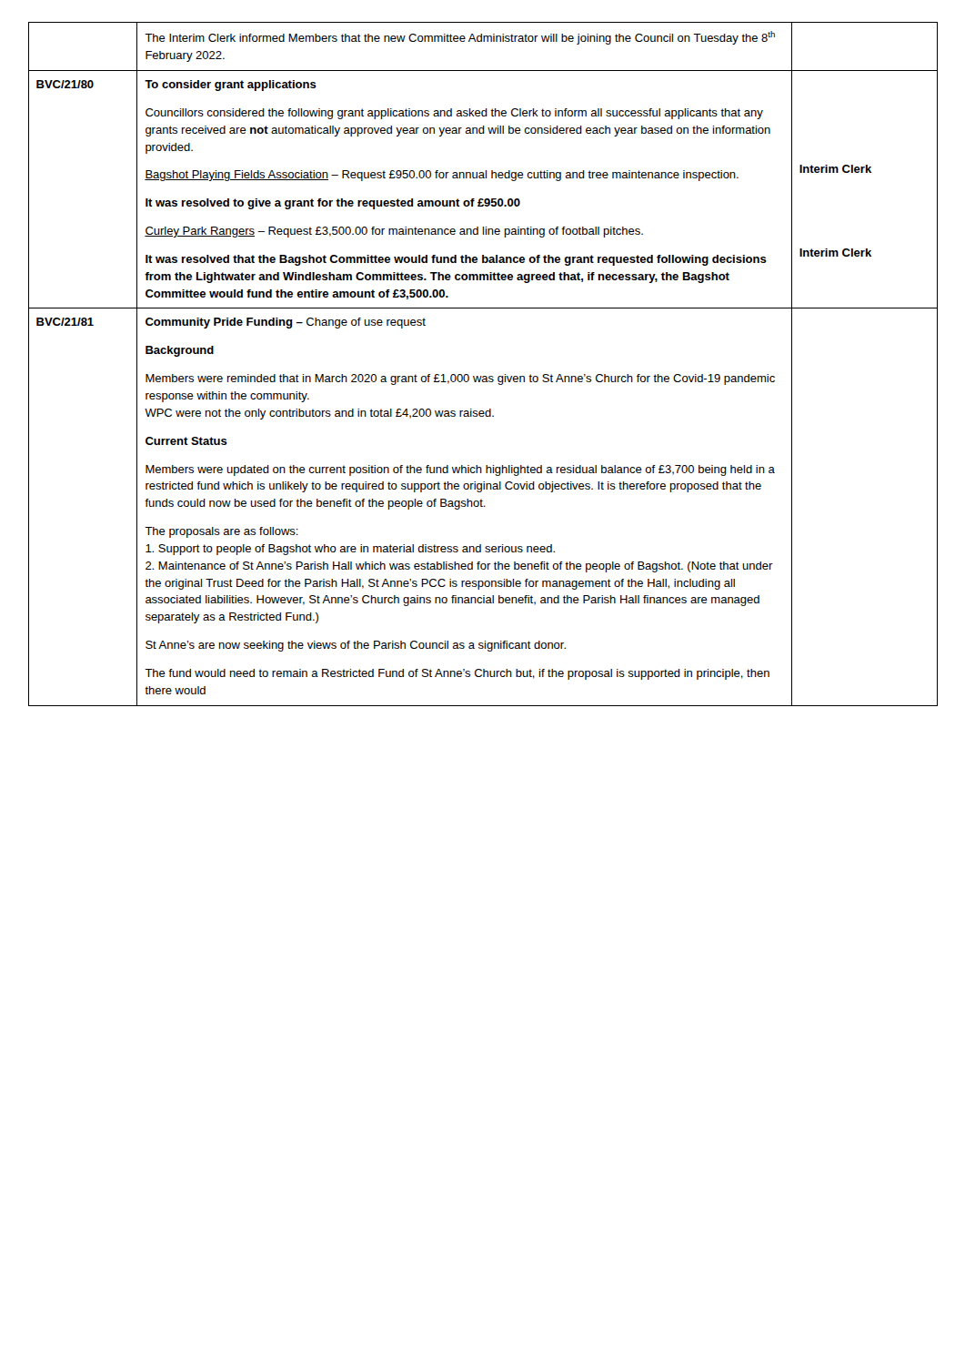| | The Interim Clerk informed Members that the new Committee Administrator will be joining the Council on Tuesday the 8 th February 2022. | |
| BVC/21/80 | To consider grant applications Councillors considered the following grant applications and asked the Clerk to inform all successful applicants that any grants received are not automatically approved year on year and will be considered each year based on the information provided. Bagshot Playing Fields Association – Request £950.00 for annual hedge cutting and tree maintenance inspection. It was resolved to give a grant for the requested amount of £950.00 Curley Park Rangers – Request £3,500.00 for maintenance and line painting of football pitches. It was resolved that the Bagshot Committee would fund the balance of the grant requested following decisions from the Lightwater and Windlesham Committees. The committee agreed that, if necessary, the Bagshot Committee would fund the entire amount of £3,500.00. | Interim Clerk Interim Clerk |
| BVC/21/81 | Community Pride Funding – Change of use request Background Members were reminded that in March 2020 a grant of £1,000 was given to St Anne’s Church for the Covid-19 pandemic response within the community. WPC were not the only contributors and in total £4,200 was raised. Current Status Members were updated on the current position of the fund which highlighted a residual balance of £3,700 being held in a restricted fund which is unlikely to be required to support the original Covid objectives. It is therefore proposed that the funds could now be used for the benefit of the people of Bagshot. The proposals are as follows: 1. Support to people of Bagshot who are in material distress and serious need. 2. Maintenance of St Anne’s Parish Hall which was established for the benefit of the people of Bagshot. (Note that under the original Trust Deed for the Parish Hall, St Anne’s PCC is responsible for management of the Hall, including all associated liabilities. However, St Anne’s Church gains no financial benefit, and the Parish Hall finances are managed separately as a Restricted Fund.) St Anne’s are now seeking the views of the Parish Council as a significant donor. The fund would need to remain a Restricted Fund of St Anne’s Church but, if the proposal is supported in principle, then there would | |